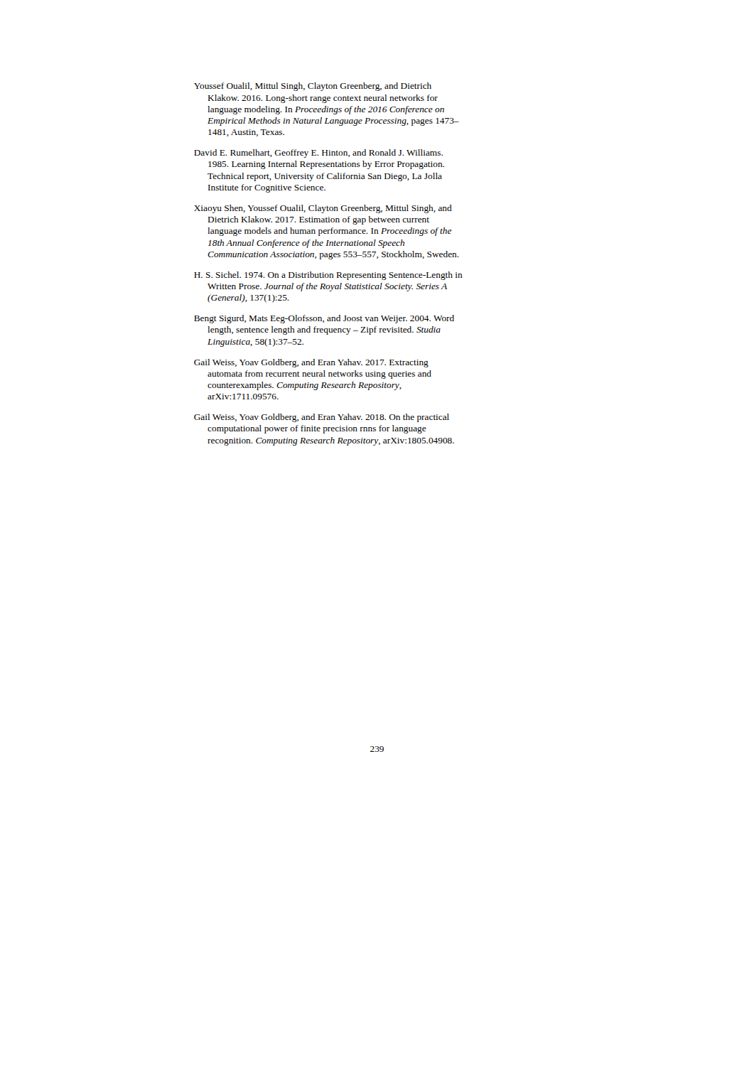Youssef Oualil, Mittul Singh, Clayton Greenberg, and Dietrich Klakow. 2016. Long-short range context neural networks for language modeling. In Proceedings of the 2016 Conference on Empirical Methods in Natural Language Processing, pages 1473–1481, Austin, Texas.
David E. Rumelhart, Geoffrey E. Hinton, and Ronald J. Williams. 1985. Learning Internal Representations by Error Propagation. Technical report, University of California San Diego, La Jolla Institute for Cognitive Science.
Xiaoyu Shen, Youssef Oualil, Clayton Greenberg, Mittul Singh, and Dietrich Klakow. 2017. Estimation of gap between current language models and human performance. In Proceedings of the 18th Annual Conference of the International Speech Communication Association, pages 553–557, Stockholm, Sweden.
H. S. Sichel. 1974. On a Distribution Representing Sentence-Length in Written Prose. Journal of the Royal Statistical Society. Series A (General), 137(1):25.
Bengt Sigurd, Mats Eeg-Olofsson, and Joost van Weijer. 2004. Word length, sentence length and frequency – Zipf revisited. Studia Linguistica, 58(1):37–52.
Gail Weiss, Yoav Goldberg, and Eran Yahav. 2017. Extracting automata from recurrent neural networks using queries and counterexamples. Computing Research Repository, arXiv:1711.09576.
Gail Weiss, Yoav Goldberg, and Eran Yahav. 2018. On the practical computational power of finite precision rnns for language recognition. Computing Research Repository, arXiv:1805.04908.
239